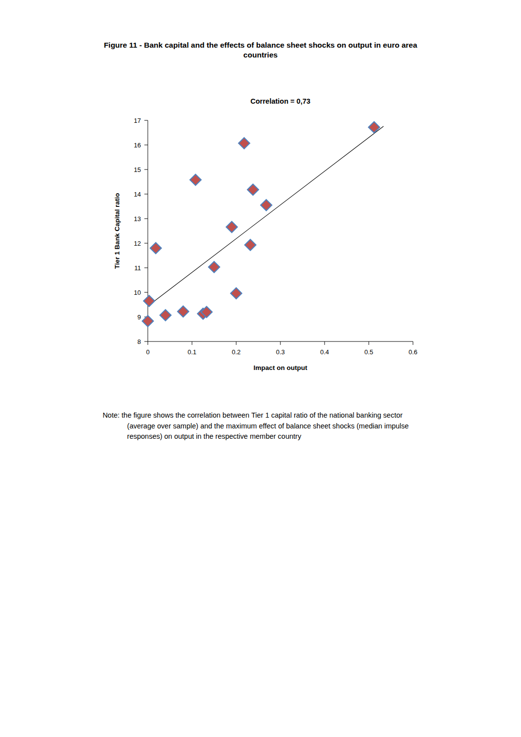Figure 11 - Bank capital and the effects of balance sheet shocks on output in euro area countries
Plot area mapping: x: 0 -> 120 px ; 0.6 -> 660 px (900 px per 1.0 unit) y: 8 -> 520 px ; 17 -> 70 px (50 px per unit) Correlation = 0,73 8 9 10 11 12 13 14 15 16 17 0 0.1 0.2 0.3 0.4 0.5 0.6 Impact on output Tier 1 Bank Capital ratio
Note: the figure shows the correlation between Tier 1 capital ratio of the national banking sector (average over sample) and the maximum effect of balance sheet shocks (median impulse responses) on output in the respective member country